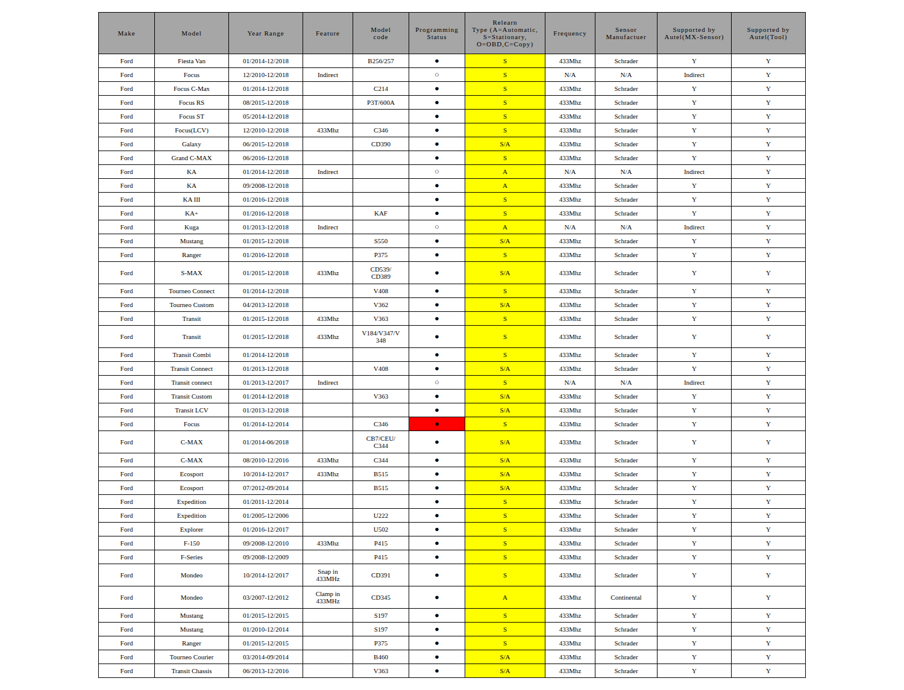| Make | Model | Year Range | Feature | Model code | Programming Status | Relearn Type (A=Automatic, S=Stationary, O=OBD,C=Copy) | Frequency | Sensor Manufactuer | Supported by Autel(MX-Sensor) | Supported by Autel(Tool) |
| --- | --- | --- | --- | --- | --- | --- | --- | --- | --- | --- |
| Ford | Fiesta Van | 01/2014-12/2018 | | B256/257 | | S | 433Mhz | Schrader | Y | Y |
| Ford | Focus | 12/2010-12/2018 | Indirect | | | S | N/A | N/A | Indirect | Y |
| Ford | Focus C-Max | 01/2014-12/2018 | | C214 | | S | 433Mhz | Schrader | Y | Y |
| Ford | Focus RS | 08/2015-12/2018 | | P3T/600A | | S | 433Mhz | Schrader | Y | Y |
| Ford | Focus ST | 05/2014-12/2018 | | | | S | 433Mhz | Schrader | Y | Y |
| Ford | Focus(LCV) | 12/2010-12/2018 | 433Mhz | C346 | | S | 433Mhz | Schrader | Y | Y |
| Ford | Galaxy | 06/2015-12/2018 | | CD390 | | S/A | 433Mhz | Schrader | Y | Y |
| Ford | Grand C-MAX | 06/2016-12/2018 | | | | S | 433Mhz | Schrader | Y | Y |
| Ford | KA | 01/2014-12/2018 | Indirect | | | A | N/A | N/A | Indirect | Y |
| Ford | KA | 09/2008-12/2018 | | | | A | 433Mhz | Schrader | Y | Y |
| Ford | KA III | 01/2016-12/2018 | | | | S | 433Mhz | Schrader | Y | Y |
| Ford | KA+ | 01/2016-12/2018 | | KAF | | S | 433Mhz | Schrader | Y | Y |
| Ford | Kuga | 01/2013-12/2018 | Indirect | | | A | N/A | N/A | Indirect | Y |
| Ford | Mustang | 01/2015-12/2018 | | S550 | | S/A | 433Mhz | Schrader | Y | Y |
| Ford | Ranger | 01/2016-12/2018 | | P375 | | S | 433Mhz | Schrader | Y | Y |
| Ford | S-MAX | 01/2015-12/2018 | 433Mhz | CD539/ CD389 | | S/A | 433Mhz | Schrader | Y | Y |
| Ford | Tourneo Connect | 01/2014-12/2018 | | V408 | | S | 433Mhz | Schrader | Y | Y |
| Ford | Tourneo Custom | 04/2013-12/2018 | | V362 | | S/A | 433Mhz | Schrader | Y | Y |
| Ford | Transit | 01/2015-12/2018 | 433Mhz | V363 | | S | 433Mhz | Schrader | Y | Y |
| Ford | Transit | 01/2015-12/2018 | 433Mhz | V184/V347/V 348 | | S | 433Mhz | Schrader | Y | Y |
| Ford | Transit Combi | 01/2014-12/2018 | | | | S | 433Mhz | Schrader | Y | Y |
| Ford | Transit Connect | 01/2013-12/2018 | | V408 | | S/A | 433Mhz | Schrader | Y | Y |
| Ford | Transit connect | 01/2013-12/2017 | Indirect | | | S | N/A | N/A | Indirect | Y |
| Ford | Transit Custom | 01/2014-12/2018 | | V363 | | S/A | 433Mhz | Schrader | Y | Y |
| Ford | Transit LCV | 01/2013-12/2018 | | | | S/A | 433Mhz | Schrader | Y | Y |
| Ford | Focus | 01/2014-12/2014 | | C346 | | S | 433Mhz | Schrader | Y | Y |
| Ford | C-MAX | 01/2014-06/2018 | | CB7/CEU/ C344 | | S/A | 433Mhz | Schrader | Y | Y |
| Ford | C-MAX | 08/2010-12/2016 | 433Mhz | C344 | | S/A | 433Mhz | Schrader | Y | Y |
| Ford | Ecosport | 10/2014-12/2017 | 433Mhz | B515 | | S/A | 433Mhz | Schrader | Y | Y |
| Ford | Ecosport | 07/2012-09/2014 | | B515 | | S/A | 433Mhz | Schrader | Y | Y |
| Ford | Expedition | 01/2011-12/2014 | | | | S | 433Mhz | Schrader | Y | Y |
| Ford | Expedition | 01/2005-12/2006 | | U222 | | S | 433Mhz | Schrader | Y | Y |
| Ford | Explorer | 01/2016-12/2017 | | U502 | | S | 433Mhz | Schrader | Y | Y |
| Ford | F-150 | 09/2008-12/2010 | 433Mhz | P415 | | S | 433Mhz | Schrader | Y | Y |
| Ford | F-Series | 09/2008-12/2009 | | P415 | | S | 433Mhz | Schrader | Y | Y |
| Ford | Mondeo | 10/2014-12/2017 | Snap in 433MHz | CD391 | | S | 433Mhz | Schrader | Y | Y |
| Ford | Mondeo | 03/2007-12/2012 | Clamp in 433MHz | CD345 | | A | 433Mhz | Continental | Y | Y |
| Ford | Mustang | 01/2015-12/2015 | | S197 | | S | 433Mhz | Schrader | Y | Y |
| Ford | Mustang | 01/2010-12/2014 | | S197 | | S | 433Mhz | Schrader | Y | Y |
| Ford | Ranger | 01/2015-12/2015 | | P375 | | S | 433Mhz | Schrader | Y | Y |
| Ford | Tourneo Courier | 03/2014-09/2014 | | B460 | | S/A | 433Mhz | Schrader | Y | Y |
| Ford | Transit Chassis | 06/2013-12/2016 | | V363 | | S/A | 433Mhz | Schrader | Y | Y |